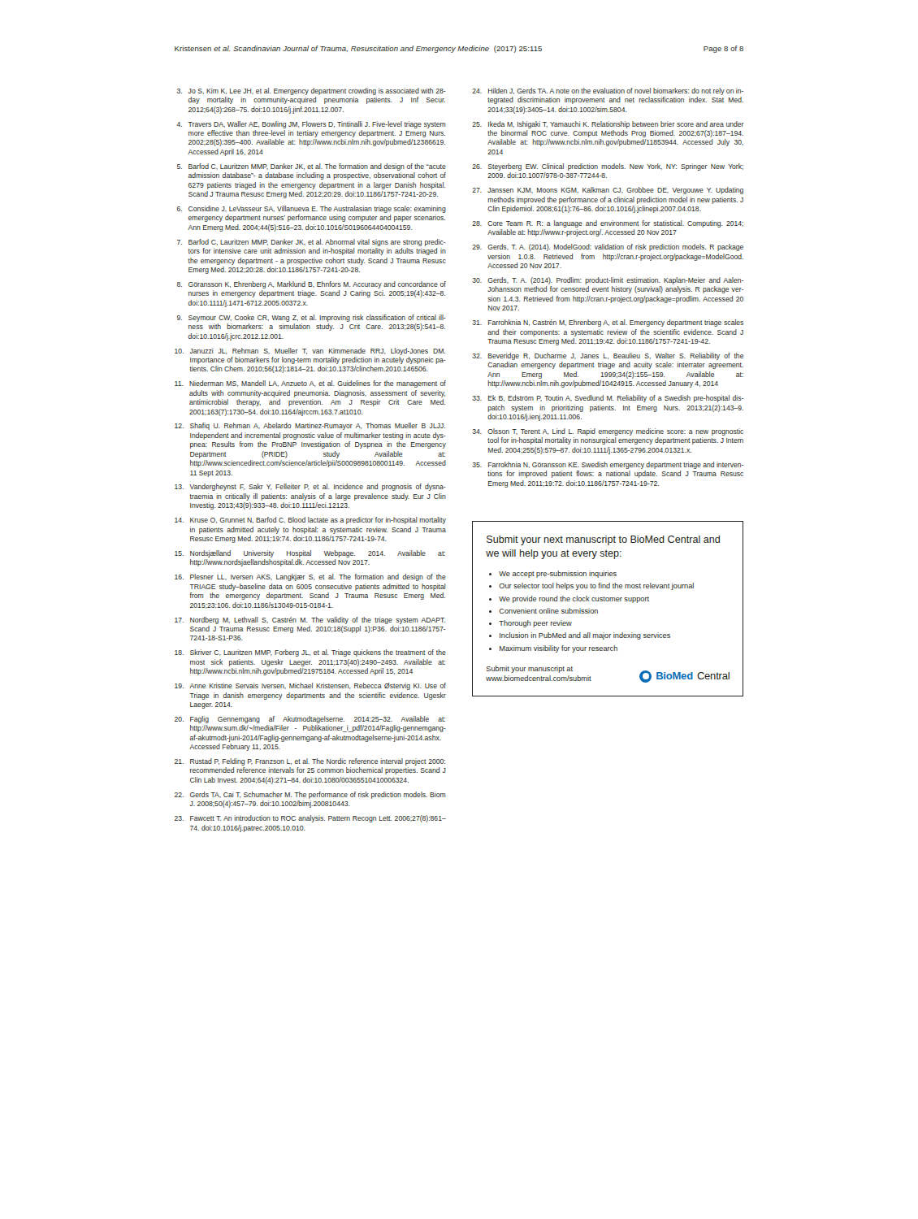Kristensen et al. Scandinavian Journal of Trauma, Resuscitation and Emergency Medicine (2017) 25:115
Page 8 of 8
3. Jo S, Kim K, Lee JH, et al. Emergency department crowding is associated with 28-day mortality in community-acquired pneumonia patients. J Inf Secur. 2012;64(3):268–75. doi:10.1016/j.jinf.2011.12.007.
4. Travers DA, Waller AE, Bowling JM, Flowers D, Tintinalli J. Five-level triage system more effective than three-level in tertiary emergency department. J Emerg Nurs. 2002;28(5):395–400. Available at: http://www.ncbi.nlm.nih.gov/pubmed/12386619. Accessed April 16, 2014
5. Barfod C, Lauritzen MMP, Danker JK, et al. The formation and design of the “acute admission database”- a database including a prospective, observational cohort of 6279 patients triaged in the emergency department in a larger Danish hospital. Scand J Trauma Resusc Emerg Med. 2012;20:29. doi:10.1186/1757-7241-20-29.
6. Considine J, LeVasseur SA, Villanueva E. The Australasian triage scale: examining emergency department nurses’ performance using computer and paper scenarios. Ann Emerg Med. 2004;44(5):516–23. doi:10.1016/S0196064404004159.
7. Barfod C, Lauritzen MMP, Danker JK, et al. Abnormal vital signs are strong predictors for intensive care unit admission and in-hospital mortality in adults triaged in the emergency department - a prospective cohort study. Scand J Trauma Resusc Emerg Med. 2012;20:28. doi:10.1186/1757-7241-20-28.
8. Göransson K, Ehrenberg A, Marklund B, Ehnfors M. Accuracy and concordance of nurses in emergency department triage. Scand J Caring Sci. 2005;19(4):432–8. doi:10.1111/j.1471-6712.2005.00372.x.
9. Seymour CW, Cooke CR, Wang Z, et al. Improving risk classification of critical illness with biomarkers: a simulation study. J Crit Care. 2013;28(5):541–8. doi:10.1016/j.jcrc.2012.12.001.
10. Januzzi JL, Rehman S, Mueller T, van Kimmenade RRJ, Lloyd-Jones DM. Importance of biomarkers for long-term mortality prediction in acutely dyspneic patients. Clin Chem. 2010;56(12):1814–21. doi:10.1373/clinchem.2010.146506.
11. Niederman MS, Mandell LA, Anzueto A, et al. Guidelines for the management of adults with community-acquired pneumonia. Diagnosis, assessment of severity, antimicrobial therapy, and prevention. Am J Respir Crit Care Med. 2001;163(7):1730–54. doi:10.1164/ajrccm.163.7.at1010.
12. Shafiq U. Rehman A, Abelardo Martinez-Rumayor A, Thomas Mueller B JLJJ. Independent and incremental prognostic value of multimarker testing in acute dyspnea: Results from the ProBNP Investigation of Dyspnea in the Emergency Department (PRIDE) study Available at: http://www.sciencedirect.com/science/article/pii/S0009898108001149. Accessed 11 Sept 2013.
13. Vandergheynst F, Sakr Y, Felleiter P, et al. Incidence and prognosis of dysnatraemia in critically ill patients: analysis of a large prevalence study. Eur J Clin Investig. 2013;43(9):933–48. doi:10.1111/eci.12123.
14. Kruse O, Grunnet N, Barfod C. Blood lactate as a predictor for in-hospital mortality in patients admitted acutely to hospital: a systematic review. Scand J Trauma Resusc Emerg Med. 2011;19:74. doi:10.1186/1757-7241-19-74.
15. Nordsjælland University Hospital Webpage. 2014. Available at: http://www.nordsjaellandshospital.dk. Accessed Nov 2017.
16. Plesner LL, Iversen AKS, Langkjær S, et al. The formation and design of the TRIAGE study–baseline data on 6005 consecutive patients admitted to hospital from the emergency department. Scand J Trauma Resusc Emerg Med. 2015;23:106. doi:10.1186/s13049-015-0184-1.
17. Nordberg M, Lethvall S, Castrén M. The validity of the triage system ADAPT. Scand J Trauma Resusc Emerg Med. 2010;18(Suppl 1):P36. doi:10.1186/1757-7241-18-S1-P36.
18. Skriver C, Lauritzen MMP, Forberg JL, et al. Triage quickens the treatment of the most sick patients. Ugeskr Laeger. 2011;173(40):2490–2493. Available at: http://www.ncbi.nlm.nih.gov/pubmed/21975184. Accessed April 15, 2014
19. Anne Kristine Servais Iversen, Michael Kristensen, Rebecca Østervig KI. Use of Triage in danish emergency departments and the scientific evidence. Ugeskr Laeger. 2014.
20. Faglig Gennemgang af Akutmodtagelserne. 2014:25–32. Available at: http://www.sum.dk/~/media/Filer - Publikationer_i_pdf/2014/Faglig-gennemgang-af-akutmodt-juni-2014/Faglig-gennemgang-af-akutmodtagelserne-juni-2014.ashx. Accessed February 11, 2015.
21. Rustad P, Felding P, Franzson L, et al. The Nordic reference interval project 2000: recommended reference intervals for 25 common biochemical properties. Scand J Clin Lab Invest. 2004;64(4):271–84. doi:10.1080/00365510410006324.
22. Gerds TA, Cai T, Schumacher M. The performance of risk prediction models. Biom J. 2008;50(4):457–79. doi:10.1002/bimj.200810443.
23. Fawcett T. An introduction to ROC analysis. Pattern Recogn Lett. 2006;27(8):861–74. doi:10.1016/j.patrec.2005.10.010.
24. Hilden J, Gerds TA. A note on the evaluation of novel biomarkers: do not rely on integrated discrimination improvement and net reclassification index. Stat Med. 2014;33(19):3405–14. doi:10.1002/sim.5804.
25. Ikeda M, Ishigaki T, Yamauchi K. Relationship between brier score and area under the binormal ROC curve. Comput Methods Prog Biomed. 2002;67(3):187–194. Available at: http://www.ncbi.nlm.nih.gov/pubmed/11853944. Accessed July 30, 2014
26. Steyerberg EW. Clinical prediction models. New York, NY: Springer New York; 2009. doi:10.1007/978-0-387-77244-8.
27. Janssen KJM, Moons KGM, Kalkman CJ, Grobbee DE, Vergouwe Y. Updating methods improved the performance of a clinical prediction model in new patients. J Clin Epidemiol. 2008;61(1):76–86. doi:10.1016/j.jclinepi.2007.04.018.
28. Core Team R. R: a language and environment for statistical. Computing. 2014; Available at: http://www.r-project.org/. Accessed 20 Nov 2017
29. Gerds, T. A. (2014). ModelGood: validation of risk prediction models. R package version 1.0.8. Retrieved from http://cran.r-project.org/package=ModelGood. Accessed 20 Nov 2017.
30. Gerds, T. A. (2014). Prodlim: product-limit estimation. Kaplan-Meier and Aalen-Johansson method for censored event history (survival) analysis. R package version 1.4.3. Retrieved from http://cran.r-project.org/package=prodlim. Accessed 20 Nov 2017.
31. Farrohknia N, Castrén M, Ehrenberg A, et al. Emergency department triage scales and their components: a systematic review of the scientific evidence. Scand J Trauma Resusc Emerg Med. 2011;19:42. doi:10.1186/1757-7241-19-42.
32. Beveridge R, Ducharme J, Janes L, Beaulieu S, Walter S. Reliability of the Canadian emergency department triage and acuity scale: interrater agreement. Ann Emerg Med. 1999;34(2):155–159. Available at: http://www.ncbi.nlm.nih.gov/pubmed/10424915. Accessed January 4, 2014
33. Ek B, Edström P, Toutin A, Svedlund M. Reliability of a Swedish pre-hospital dispatch system in prioritizing patients. Int Emerg Nurs. 2013;21(2):143–9. doi:10.1016/j.ienj.2011.11.006.
34. Olsson T, Terent A, Lind L. Rapid emergency medicine score: a new prognostic tool for in-hospital mortality in nonsurgical emergency department patients. J Intern Med. 2004;255(5):579–87. doi:10.1111/j.1365-2796.2004.01321.x.
35. Farrokhnia N, Göransson KE. Swedish emergency department triage and interventions for improved patient flows: a national update. Scand J Trauma Resusc Emerg Med. 2011;19:72. doi:10.1186/1757-7241-19-72.
Submit your next manuscript to BioMed Central and we will help you at every step:
We accept pre-submission inquiries
Our selector tool helps you to find the most relevant journal
We provide round the clock customer support
Convenient online submission
Thorough peer review
Inclusion in PubMed and all major indexing services
Maximum visibility for your research
Submit your manuscript at
www.biomedcentral.com/submit
BioMed Central